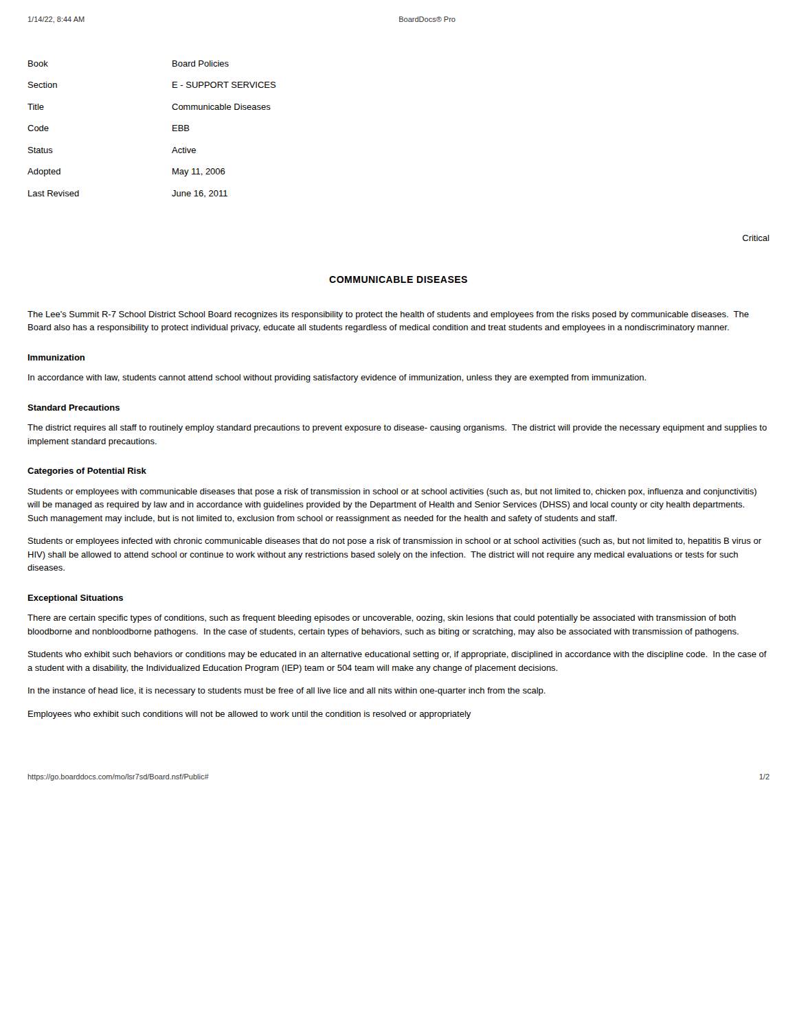1/14/22, 8:44 AM
BoardDocs® Pro
| Book | Board Policies |
| Section | E - SUPPORT SERVICES |
| Title | Communicable Diseases |
| Code | EBB |
| Status | Active |
| Adopted | May 11, 2006 |
| Last Revised | June 16, 2011 |
Critical
COMMUNICABLE DISEASES
The Lee's Summit R-7 School District School Board recognizes its responsibility to protect the health of students and employees from the risks posed by communicable diseases. The Board also has a responsibility to protect individual privacy, educate all students regardless of medical condition and treat students and employees in a nondiscriminatory manner.
Immunization
In accordance with law, students cannot attend school without providing satisfactory evidence of immunization, unless they are exempted from immunization.
Standard Precautions
The district requires all staff to routinely employ standard precautions to prevent exposure to disease- causing organisms. The district will provide the necessary equipment and supplies to implement standard precautions.
Categories of Potential Risk
Students or employees with communicable diseases that pose a risk of transmission in school or at school activities (such as, but not limited to, chicken pox, influenza and conjunctivitis) will be managed as required by law and in accordance with guidelines provided by the Department of Health and Senior Services (DHSS) and local county or city health departments. Such management may include, but is not limited to, exclusion from school or reassignment as needed for the health and safety of students and staff.
Students or employees infected with chronic communicable diseases that do not pose a risk of transmission in school or at school activities (such as, but not limited to, hepatitis B virus or HIV) shall be allowed to attend school or continue to work without any restrictions based solely on the infection. The district will not require any medical evaluations or tests for such diseases.
Exceptional Situations
There are certain specific types of conditions, such as frequent bleeding episodes or uncoverable, oozing, skin lesions that could potentially be associated with transmission of both bloodborne and nonbloodborne pathogens. In the case of students, certain types of behaviors, such as biting or scratching, may also be associated with transmission of pathogens.
Students who exhibit such behaviors or conditions may be educated in an alternative educational setting or, if appropriate, disciplined in accordance with the discipline code. In the case of a student with a disability, the Individualized Education Program (IEP) team or 504 team will make any change of placement decisions.
In the instance of head lice, it is necessary to students must be free of all live lice and all nits within one-quarter inch from the scalp.
Employees who exhibit such conditions will not be allowed to work until the condition is resolved or appropriately
https://go.boarddocs.com/mo/lsr7sd/Board.nsf/Public#
1/2